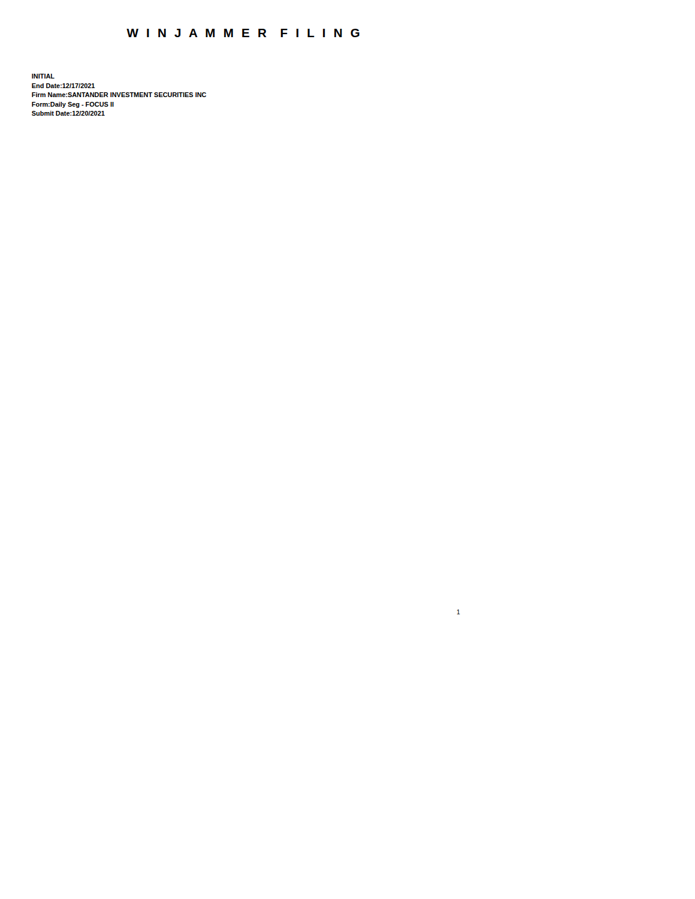W I N J A M M E R F I L I N G
INITIAL
End Date:12/17/2021
Firm Name:SANTANDER INVESTMENT SECURITIES INC
Form:Daily Seg - FOCUS II
Submit Date:12/20/2021
1